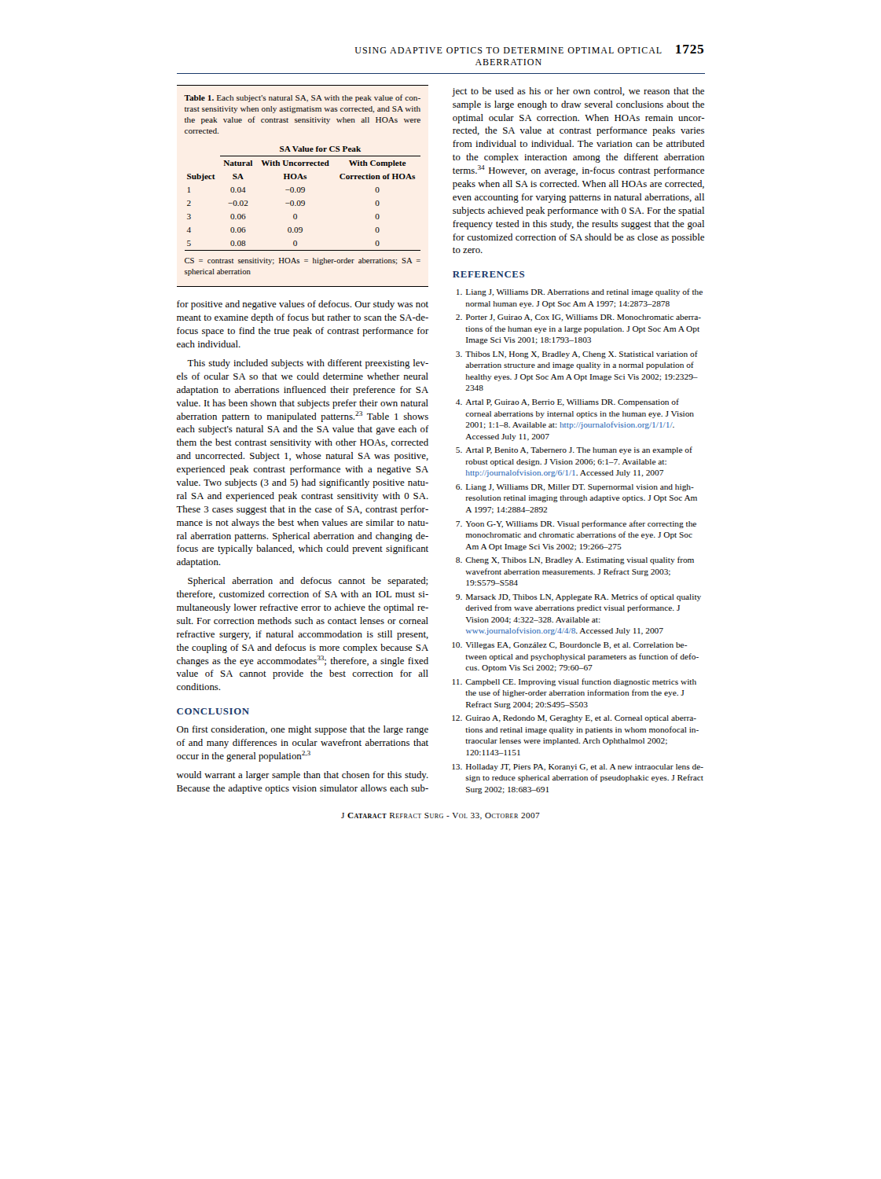Using adaptive optics to determine optimal optical aberration
1725
Table 1. Each subject's natural SA, SA with the peak value of contrast sensitivity when only astigmatism was corrected, and SA with the peak value of contrast sensitivity when all HOAs were corrected.
| | SA Value for CS Peak |
| --- | --- |
| | Natural | With Uncorrected | With Complete |
| Subject | SA | HOAs | Correction of HOAs |
| 1 | 0.04 | −0.09 | 0 |
| 2 | −0.02 | −0.09 | 0 |
| 3 | 0.06 | 0 | 0 |
| 4 | 0.06 | 0.09 | 0 |
| 5 | 0.08 | 0 | 0 |
CS = contrast sensitivity; HOAs = higher-order aberrations; SA = spherical aberration
for positive and negative values of defocus. Our study was not meant to examine depth of focus but rather to scan the SA-defocus space to find the true peak of contrast performance for each individual.
This study included subjects with different preexisting levels of ocular SA so that we could determine whether neural adaptation to aberrations influenced their preference for SA value. It has been shown that subjects prefer their own natural aberration pattern to manipulated patterns.23 Table 1 shows each subject's natural SA and the SA value that gave each of them the best contrast sensitivity with other HOAs, corrected and uncorrected. Subject 1, whose natural SA was positive, experienced peak contrast performance with a negative SA value. Two subjects (3 and 5) had significantly positive natural SA and experienced peak contrast sensitivity with 0 SA. These 3 cases suggest that in the case of SA, contrast performance is not always the best when values are similar to natural aberration patterns. Spherical aberration and changing defocus are typically balanced, which could prevent significant adaptation.
Spherical aberration and defocus cannot be separated; therefore, customized correction of SA with an IOL must simultaneously lower refractive error to achieve the optimal result. For correction methods such as contact lenses or corneal refractive surgery, if natural accommodation is still present, the coupling of SA and defocus is more complex because SA changes as the eye accommodates33; therefore, a single fixed value of SA cannot provide the best correction for all conditions.
Conclusion
On first consideration, one might suppose that the large range of and many differences in ocular wavefront aberrations that occur in the general population2,3
would warrant a larger sample than that chosen for this study. Because the adaptive optics vision simulator allows each subject to be used as his or her own control, we reason that the sample is large enough to draw several conclusions about the optimal ocular SA correction. When HOAs remain uncorrected, the SA value at contrast performance peaks varies from individual to individual. The variation can be attributed to the complex interaction among the different aberration terms.34 However, on average, in-focus contrast performance peaks when all SA is corrected. When all HOAs are corrected, even accounting for varying patterns in natural aberrations, all subjects achieved peak performance with 0 SA. For the spatial frequency tested in this study, the results suggest that the goal for customized correction of SA should be as close as possible to zero.
References
Liang J, Williams DR. Aberrations and retinal image quality of the normal human eye. J Opt Soc Am A 1997; 14:2873–2878
Porter J, Guirao A, Cox IG, Williams DR. Monochromatic aberrations of the human eye in a large population. J Opt Soc Am A Opt Image Sci Vis 2001; 18:1793–1803
Thibos LN, Hong X, Bradley A, Cheng X. Statistical variation of aberration structure and image quality in a normal population of healthy eyes. J Opt Soc Am A Opt Image Sci Vis 2002; 19:2329–2348
Artal P, Guirao A, Berrio E, Williams DR. Compensation of corneal aberrations by internal optics in the human eye. J Vision 2001; 1:1–8. Available at: http://journalofvision.org/1/1/1/. Accessed July 11, 2007
Artal P, Benito A, Tabernero J. The human eye is an example of robust optical design. J Vision 2006; 6:1–7. Available at: http://journalofvision.org/6/1/1. Accessed July 11, 2007
Liang J, Williams DR, Miller DT. Supernormal vision and high-resolution retinal imaging through adaptive optics. J Opt Soc Am A 1997; 14:2884–2892
Yoon G-Y, Williams DR. Visual performance after correcting the monochromatic and chromatic aberrations of the eye. J Opt Soc Am A Opt Image Sci Vis 2002; 19:266–275
Cheng X, Thibos LN, Bradley A. Estimating visual quality from wavefront aberration measurements. J Refract Surg 2003; 19:S579–S584
Marsack JD, Thibos LN, Applegate RA. Metrics of optical quality derived from wave aberrations predict visual performance. J Vision 2004; 4:322–328. Available at: www.journalofvision.org/4/4/8. Accessed July 11, 2007
Villegas EA, González C, Bourdoncle B, et al. Correlation between optical and psychophysical parameters as function of defocus. Optom Vis Sci 2002; 79:60–67
Campbell CE. Improving visual function diagnostic metrics with the use of higher-order aberration information from the eye. J Refract Surg 2004; 20:S495–S503
Guirao A, Redondo M, Geraghty E, et al. Corneal optical aberrations and retinal image quality in patients in whom monofocal intraocular lenses were implanted. Arch Ophthalmol 2002; 120:1143–1151
Holladay JT, Piers PA, Koranyi G, et al. A new intraocular lens design to reduce spherical aberration of pseudophakic eyes. J Refract Surg 2002; 18:683–691
J Cataract Refract Surg - Vol 33, October 2007